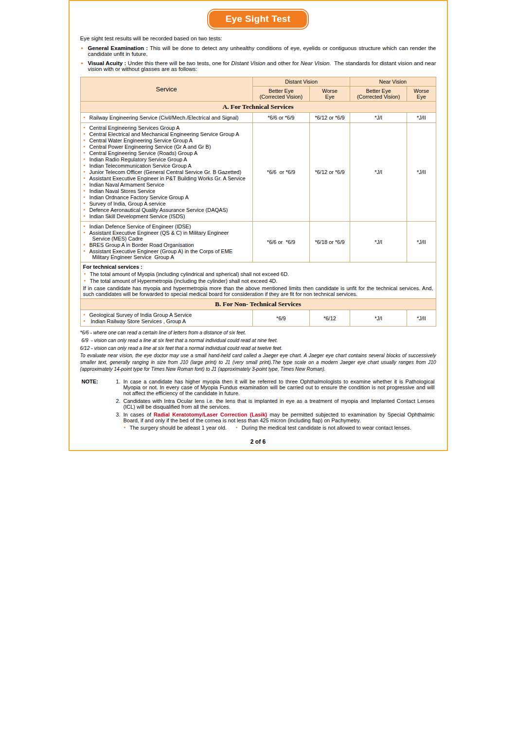Eye Sight Test
Eye sight test results will be recorded based on two tests:
General Examination : This will be done to detect any unhealthy conditions of eye, eyelids or contiguous structure which can render the candidate unfit in future.
Visual Acuity : Under this there will be two tests, one for Distant Vision and other for Near Vision. The standards for distant vision and near vision with or without glasses are as follows:
| Service | Distant Vision | Near Vision |
| Better Eye (Corrected Vision) | Worse Eye | Better Eye (Corrected Vision) | Worse Eye |
| A. For Technical Services |
| Railway Engineering Service (Civil/Mech./Electrical and Signal) | *6/6 or *6/9 | *6/12 or *6/9 | *J/I | *J/II |
| Central Engineering Services Group A Central Electrical and Mechanical Engineering Service Group A Central Water Engineering Service Group A Central Power Engineering Service (Gr A and Gr B) Central Engineering Service (Roads) Group A Indian Radio Regulatory Service Group A Indian Telecommunication Service Group A Junior Telecom Officer (General Central Service Gr. B Gazetted) Assistant Executive Engineer in P&T Building Works Gr. A Service Indian Naval Armament Service Indian Naval Stores Service Indian Ordnance Factory Service Group A Survey of India, Group A service Defence Aeronautical Quality Assurance Service (DAQAS) Indian Skill Development Service (ISDS) | *6/6 or *6/9 | *6/12 or *6/9 | *J/I | *J/II |
| Indian Defence Service of Engineer (IDSE) Assistant Executive Engineer (QS & C) in Military Engineer Service (MES) Cadre BRES Group A in Border Road Organisation Assistant Executive Engineer (Group A) in the Corps of EME Military Engineer Service Group A | *6/6 or *6/9 | *6/18 or *6/9 | *J/I | *J/II |
| For technical services : The total amount of Myopia (including cylindrical and spherical) shall not exceed 6D. The total amount of Hypermetropia (including the cylinder) shall not exceed 4D. If in case candidate has myopia and hypermetropia more than the above mentioned limits then candidate is unfit for the technical services. And, such candidates will be forwarded to special medical board for consideration if they are fit for non technical services. |
| B. For Non- Technical Services |
| Geological Survey of India Group A Service Indian Railway Store Services , Group A | *6/9 | *6/12 | *J/I | *J/II |
*6/6 - where one can read a certain line of letters from a distance of six feet.
6/9 - vision can only read a line at six feet that a normal individual could read at nine feet.
6/12 - vision can only read a line at six feet that a normal individual could read at twelve feet.
To evaluate near vision, the eye doctor may use a small hand-held card called a Jaeger eye chart. A Jaeger eye chart contains several blocks of successively smaller text, generally ranging in size from J10 (large print) to J1 (very small print).The type scale on a modern Jaeger eye chart usually ranges from J10 (approximately 14-point type for Times New Roman font) to J1 (approximately 3-point type, Times New Roman).
| NOTE: | 1. | In case a candidate has higher myopia then it will be referred to three Ophthalmologists to examine whether it is Pathological Myopia or not. In every case of Myopia Fundus examination will be carried out to ensure the condition is not progressive and will not affect the efficiency of the candidate in future. |
| | 2. | Candidates with Intra Ocular lens i.e. the lens that is implanted in eye as a treatment of myopia and Implanted Contact Lenses (ICL) will be disqualified from all the services. |
| | 3. | In cases of Radial Keratotomy/Laser Correction (Lasik) may be permitted subjected to examination by Special Ophthalmic Board, if and only if the bed of the cornea is not less than 425 micron (including flap) on Pachymetry. The surgery should be atleast 1 year old. During the medical test candidate is not allowed to wear contact lenses. |
2 of 6